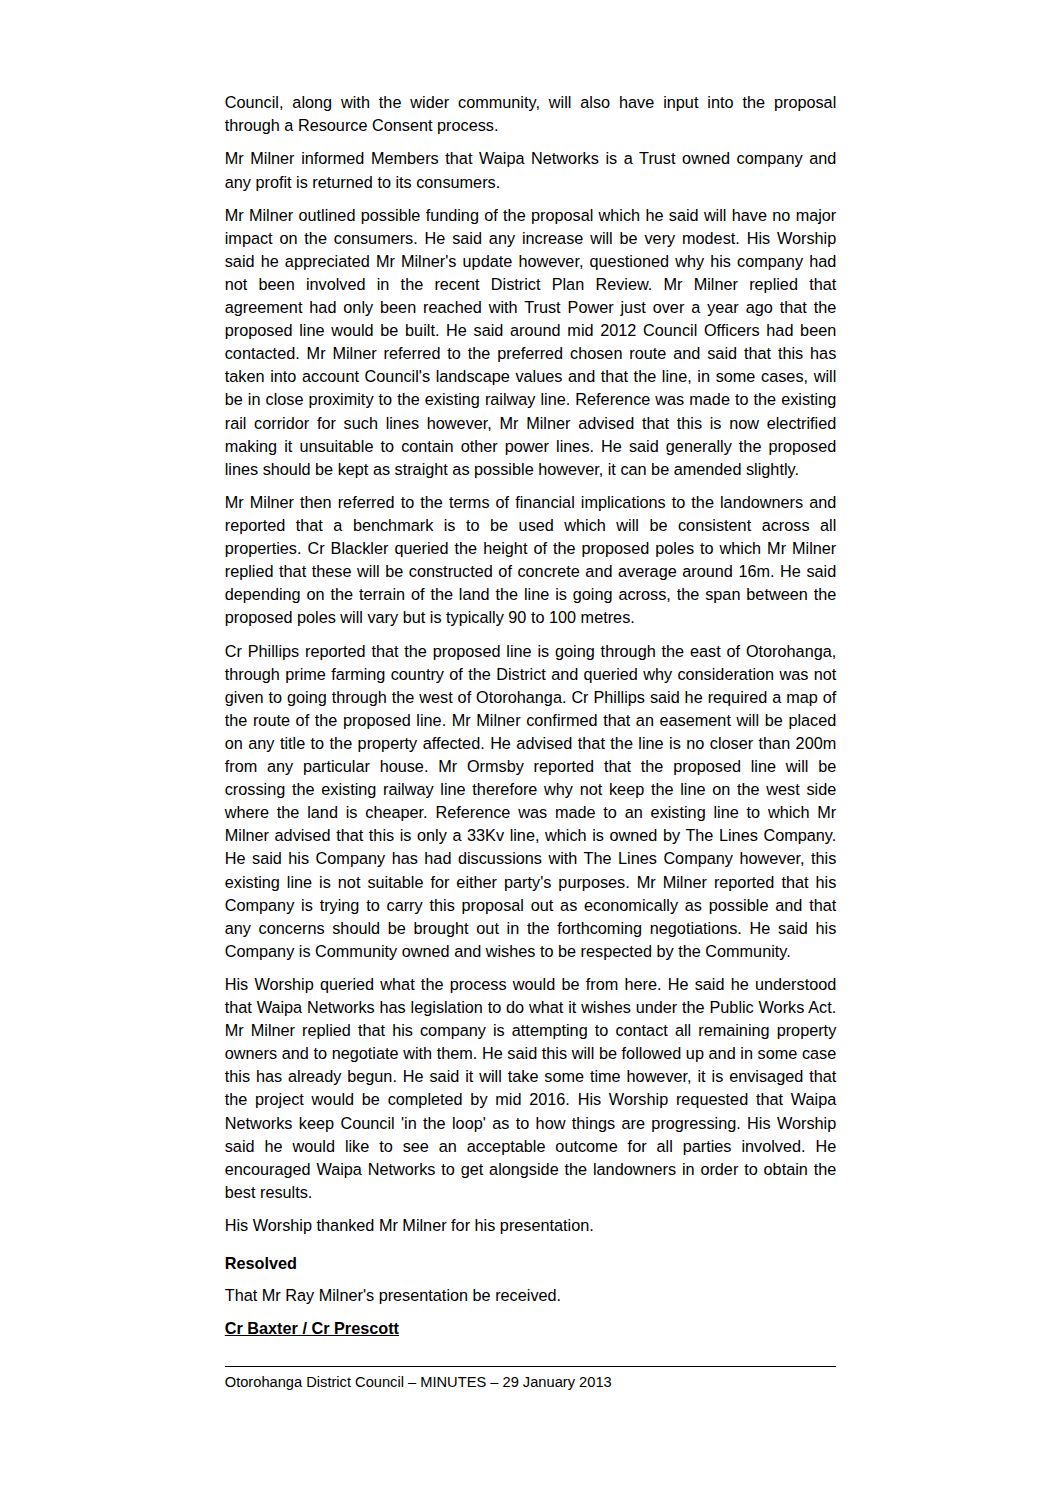Council, along with the wider community, will also have input into the proposal through a Resource Consent process.
Mr Milner informed Members that Waipa Networks is a Trust owned company and any profit is returned to its consumers.
Mr Milner outlined possible funding of the proposal which he said will have no major impact on the consumers. He said any increase will be very modest. His Worship said he appreciated Mr Milner's update however, questioned why his company had not been involved in the recent District Plan Review. Mr Milner replied that agreement had only been reached with Trust Power just over a year ago that the proposed line would be built. He said around mid 2012 Council Officers had been contacted. Mr Milner referred to the preferred chosen route and said that this has taken into account Council's landscape values and that the line, in some cases, will be in close proximity to the existing railway line. Reference was made to the existing rail corridor for such lines however, Mr Milner advised that this is now electrified making it unsuitable to contain other power lines. He said generally the proposed lines should be kept as straight as possible however, it can be amended slightly.
Mr Milner then referred to the terms of financial implications to the landowners and reported that a benchmark is to be used which will be consistent across all properties. Cr Blackler queried the height of the proposed poles to which Mr Milner replied that these will be constructed of concrete and average around 16m. He said depending on the terrain of the land the line is going across, the span between the proposed poles will vary but is typically 90 to 100 metres.
Cr Phillips reported that the proposed line is going through the east of Otorohanga, through prime farming country of the District and queried why consideration was not given to going through the west of Otorohanga. Cr Phillips said he required a map of the route of the proposed line. Mr Milner confirmed that an easement will be placed on any title to the property affected. He advised that the line is no closer than 200m from any particular house. Mr Ormsby reported that the proposed line will be crossing the existing railway line therefore why not keep the line on the west side where the land is cheaper. Reference was made to an existing line to which Mr Milner advised that this is only a 33Kv line, which is owned by The Lines Company. He said his Company has had discussions with The Lines Company however, this existing line is not suitable for either party's purposes. Mr Milner reported that his Company is trying to carry this proposal out as economically as possible and that any concerns should be brought out in the forthcoming negotiations. He said his Company is Community owned and wishes to be respected by the Community.
His Worship queried what the process would be from here. He said he understood that Waipa Networks has legislation to do what it wishes under the Public Works Act. Mr Milner replied that his company is attempting to contact all remaining property owners and to negotiate with them. He said this will be followed up and in some case this has already begun. He said it will take some time however, it is envisaged that the project would be completed by mid 2016. His Worship requested that Waipa Networks keep Council 'in the loop' as to how things are progressing. His Worship said he would like to see an acceptable outcome for all parties involved. He encouraged Waipa Networks to get alongside the landowners in order to obtain the best results.
His Worship thanked Mr Milner for his presentation.
Resolved
That Mr Ray Milner's presentation be received.
Cr Baxter / Cr Prescott
Otorohanga District Council – MINUTES – 29 January 2013